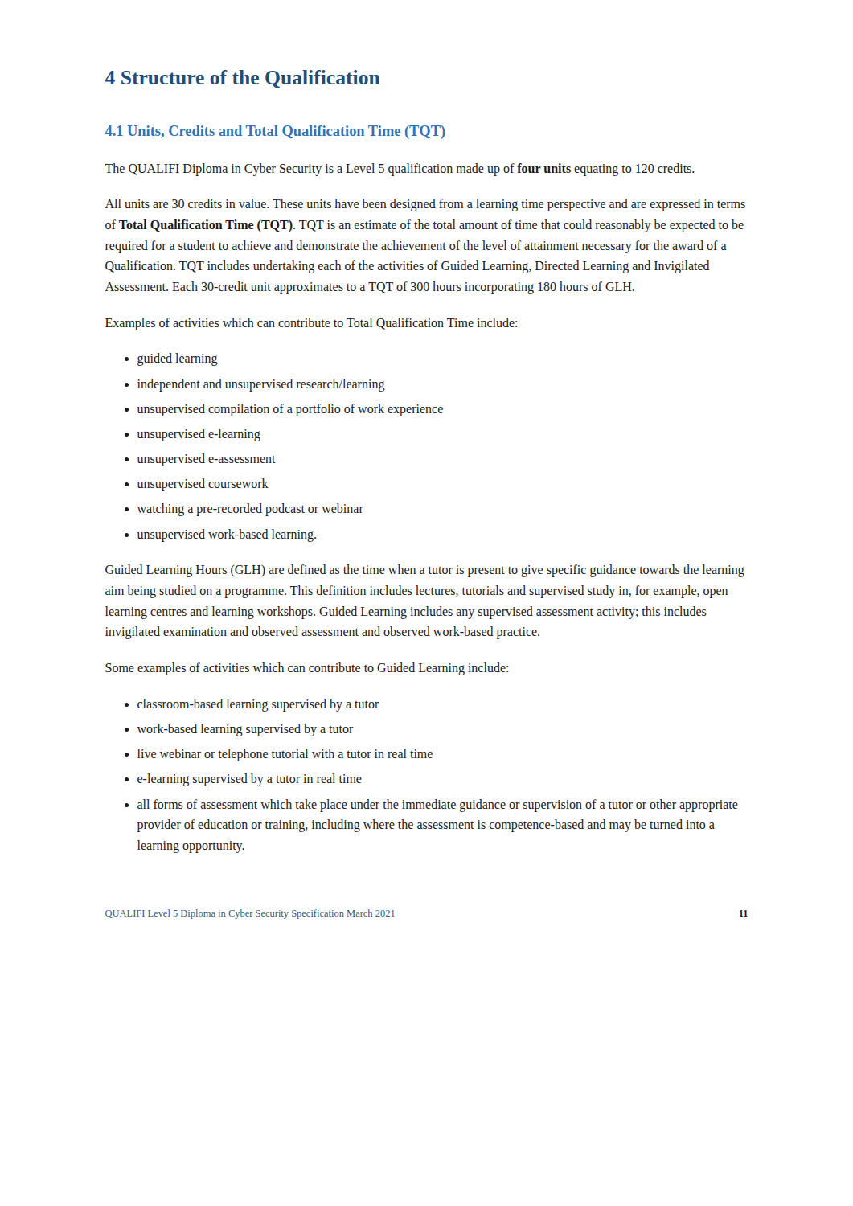4 Structure of the Qualification
4.1 Units, Credits and Total Qualification Time (TQT)
The QUALIFI Diploma in Cyber Security is a Level 5 qualification made up of four units equating to 120 credits.
All units are 30 credits in value. These units have been designed from a learning time perspective and are expressed in terms of Total Qualification Time (TQT). TQT is an estimate of the total amount of time that could reasonably be expected to be required for a student to achieve and demonstrate the achievement of the level of attainment necessary for the award of a Qualification. TQT includes undertaking each of the activities of Guided Learning, Directed Learning and Invigilated Assessment. Each 30-credit unit approximates to a TQT of 300 hours incorporating 180 hours of GLH.
Examples of activities which can contribute to Total Qualification Time include:
guided learning
independent and unsupervised research/learning
unsupervised compilation of a portfolio of work experience
unsupervised e-learning
unsupervised e-assessment
unsupervised coursework
watching a pre-recorded podcast or webinar
unsupervised work-based learning.
Guided Learning Hours (GLH) are defined as the time when a tutor is present to give specific guidance towards the learning aim being studied on a programme. This definition includes lectures, tutorials and supervised study in, for example, open learning centres and learning workshops. Guided Learning includes any supervised assessment activity; this includes invigilated examination and observed assessment and observed work-based practice.
Some examples of activities which can contribute to Guided Learning include:
classroom-based learning supervised by a tutor
work-based learning supervised by a tutor
live webinar or telephone tutorial with a tutor in real time
e-learning supervised by a tutor in real time
all forms of assessment which take place under the immediate guidance or supervision of a tutor or other appropriate provider of education or training, including where the assessment is competence-based and may be turned into a learning opportunity.
QUALIFI Level 5 Diploma in Cyber Security Specification March 2021 11